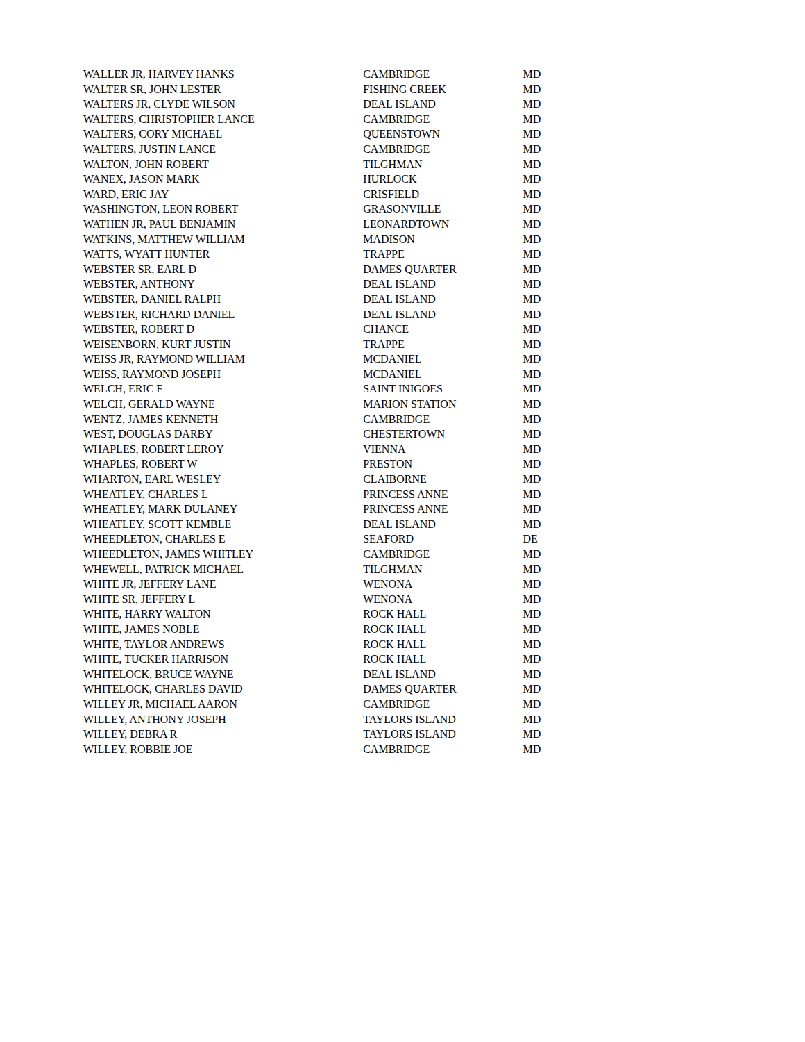| WALLER JR, HARVEY HANKS | CAMBRIDGE | MD |
| WALTER SR, JOHN LESTER | FISHING CREEK | MD |
| WALTERS JR, CLYDE WILSON | DEAL ISLAND | MD |
| WALTERS, CHRISTOPHER LANCE | CAMBRIDGE | MD |
| WALTERS, CORY MICHAEL | QUEENSTOWN | MD |
| WALTERS, JUSTIN LANCE | CAMBRIDGE | MD |
| WALTON, JOHN ROBERT | TILGHMAN | MD |
| WANEX, JASON MARK | HURLOCK | MD |
| WARD, ERIC JAY | CRISFIELD | MD |
| WASHINGTON, LEON ROBERT | GRASONVILLE | MD |
| WATHEN JR, PAUL BENJAMIN | LEONARDTOWN | MD |
| WATKINS, MATTHEW WILLIAM | MADISON | MD |
| WATTS, WYATT HUNTER | TRAPPE | MD |
| WEBSTER SR, EARL D | DAMES QUARTER | MD |
| WEBSTER, ANTHONY | DEAL ISLAND | MD |
| WEBSTER, DANIEL RALPH | DEAL ISLAND | MD |
| WEBSTER, RICHARD DANIEL | DEAL ISLAND | MD |
| WEBSTER, ROBERT D | CHANCE | MD |
| WEISENBORN, KURT JUSTIN | TRAPPE | MD |
| WEISS JR, RAYMOND WILLIAM | MCDANIEL | MD |
| WEISS, RAYMOND JOSEPH | MCDANIEL | MD |
| WELCH, ERIC F | SAINT INIGOES | MD |
| WELCH, GERALD WAYNE | MARION STATION | MD |
| WENTZ, JAMES KENNETH | CAMBRIDGE | MD |
| WEST, DOUGLAS DARBY | CHESTERTOWN | MD |
| WHAPLES, ROBERT LEROY | VIENNA | MD |
| WHAPLES, ROBERT W | PRESTON | MD |
| WHARTON, EARL WESLEY | CLAIBORNE | MD |
| WHEATLEY, CHARLES L | PRINCESS ANNE | MD |
| WHEATLEY, MARK DULANEY | PRINCESS ANNE | MD |
| WHEATLEY, SCOTT KEMBLE | DEAL ISLAND | MD |
| WHEEDLETON, CHARLES E | SEAFORD | DE |
| WHEEDLETON, JAMES WHITLEY | CAMBRIDGE | MD |
| WHEWELL, PATRICK MICHAEL | TILGHMAN | MD |
| WHITE JR, JEFFERY LANE | WENONA | MD |
| WHITE SR, JEFFERY L | WENONA | MD |
| WHITE, HARRY WALTON | ROCK HALL | MD |
| WHITE, JAMES NOBLE | ROCK HALL | MD |
| WHITE, TAYLOR ANDREWS | ROCK HALL | MD |
| WHITE, TUCKER HARRISON | ROCK HALL | MD |
| WHITELOCK, BRUCE WAYNE | DEAL ISLAND | MD |
| WHITELOCK, CHARLES DAVID | DAMES QUARTER | MD |
| WILLEY JR, MICHAEL AARON | CAMBRIDGE | MD |
| WILLEY, ANTHONY JOSEPH | TAYLORS ISLAND | MD |
| WILLEY, DEBRA R | TAYLORS ISLAND | MD |
| WILLEY, ROBBIE JOE | CAMBRIDGE | MD |